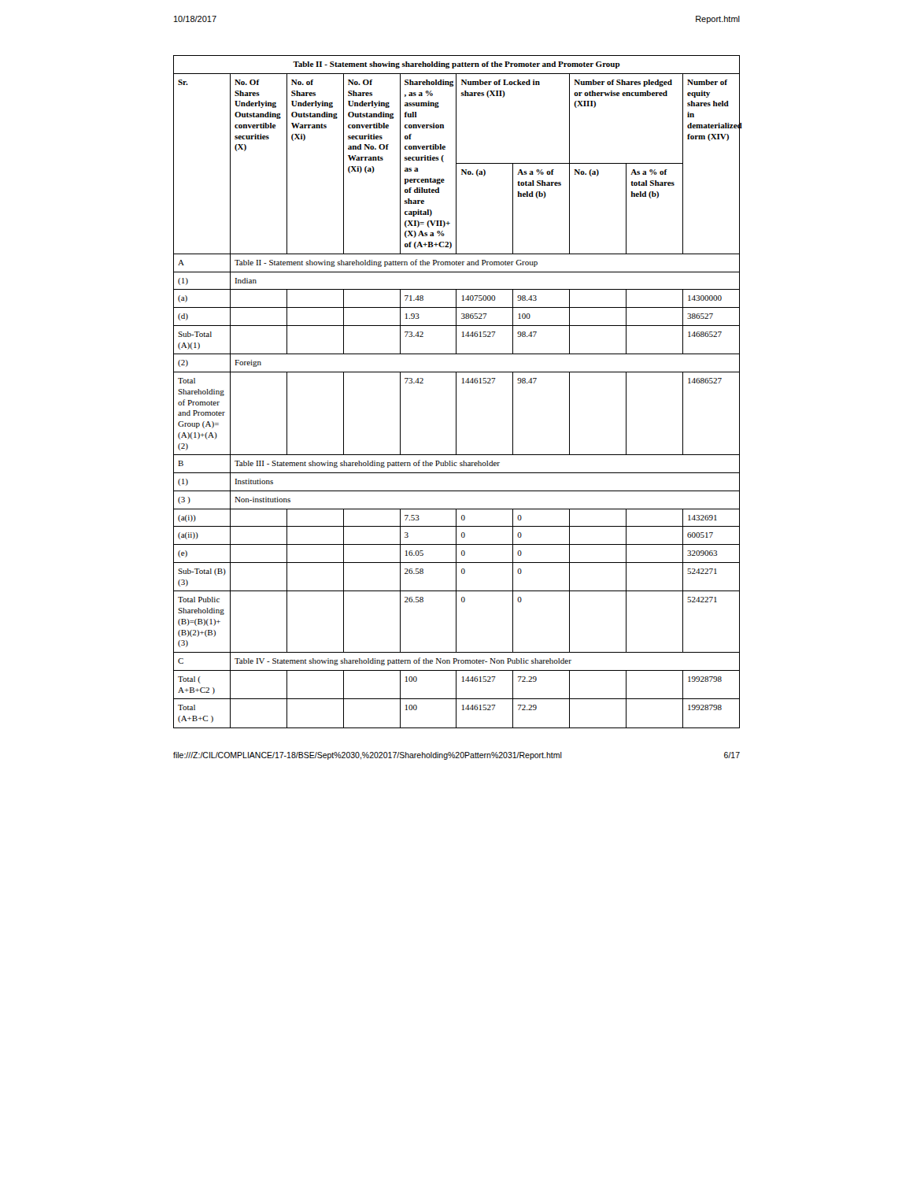10/18/2017
Report.html
| Table II - Statement showing shareholding pattern of the Promoter and Promoter Group |
| Sr. | No. Of Shares Underlying Outstanding convertible securities (X) | No. of Shares Underlying Outstanding Warrants (Xi) | No. Of Shares Underlying Outstanding convertible securities and No. Of Warrants (Xi) (a) | Shareholding , as a % assuming full conversion of convertible securities ( as a percentage of diluted share capital) (XI)= (VII)+(X) As a % of (A+B+C2) | Number of Locked in shares (XII) | Number of Shares pledged or otherwise encumbered (XIII) | Number of equity shares held in dematerialized form (XIV) |
| No. (a) | As a % of total Shares held (b) | No. (a) | As a % of total Shares held (b) |
| A | Table II - Statement showing shareholding pattern of the Promoter and Promoter Group |
| (1) | Indian |
| (a) | | | | 71.48 | 14075000 | 98.43 | | | 14300000 |
| (d) | | | | 1.93 | 386527 | 100 | | | 386527 |
| Sub-Total (A)(1) | | | | 73.42 | 14461527 | 98.47 | | | 14686527 |
| (2) | Foreign |
| Total Shareholding of Promoter and Promoter Group (A)=(A)(1)+(A)(2) | | | | 73.42 | 14461527 | 98.47 | | | 14686527 |
| B | Table III - Statement showing shareholding pattern of the Public shareholder |
| (1) | Institutions |
| (3 ) | Non-institutions |
| (a(i)) | | | | 7.53 | 0 | 0 | | | 1432691 |
| (a(ii)) | | | | 3 | 0 | 0 | | | 600517 |
| (e) | | | | 16.05 | 0 | 0 | | | 3209063 |
| Sub-Total (B)(3) | | | | 26.58 | 0 | 0 | | | 5242271 |
| Total Public Shareholding (B)=(B)(1)+(B)(2)+(B)(3) | | | | 26.58 | 0 | 0 | | | 5242271 |
| C | Table IV - Statement showing shareholding pattern of the Non Promoter- Non Public shareholder |
| Total ( A+B+C2 ) | | | | 100 | 14461527 | 72.29 | | | 19928798 |
| Total (A+B+C ) | | | | 100 | 14461527 | 72.29 | | | 19928798 |
file:///Z:/CIL/COMPLIANCE/17-18/BSE/Sept%2030,%202017/Shareholding%20Pattern%2031/Report.html
6/17